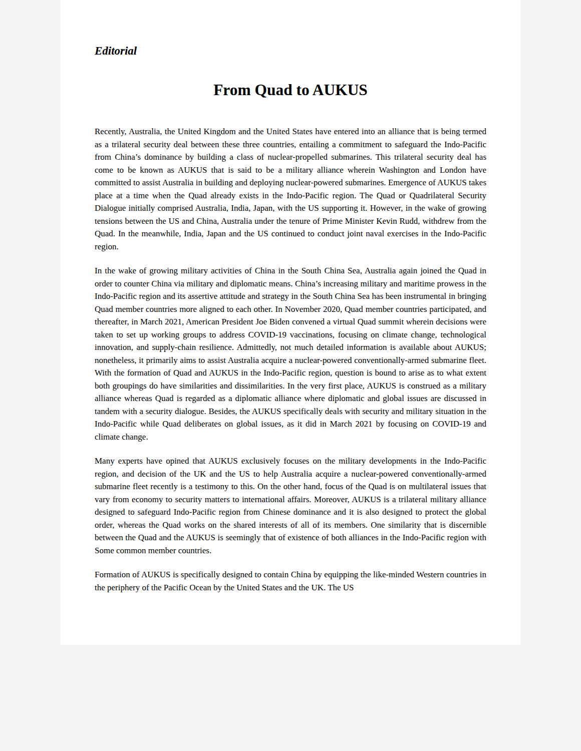Editorial
From Quad to AUKUS
Recently, Australia, the United Kingdom and the United States have entered into an alliance that is being termed as a trilateral security deal between these three countries, entailing a commitment to safeguard the Indo-Pacific from China’s dominance by building a class of nuclear-propelled submarines. This trilateral security deal has come to be known as AUKUS that is said to be a military alliance wherein Washington and London have committed to assist Australia in building and deploying nuclear-powered submarines. Emergence of AUKUS takes place at a time when the Quad already exists in the Indo-Pacific region. The Quad or Quadrilateral Security Dialogue initially comprised Australia, India, Japan, with the US supporting it. However, in the wake of growing tensions between the US and China, Australia under the tenure of Prime Minister Kevin Rudd, withdrew from the Quad. In the meanwhile, India, Japan and the US continued to conduct joint naval exercises in the Indo-Pacific region.
In the wake of growing military activities of China in the South China Sea, Australia again joined the Quad in order to counter China via military and diplomatic means. China’s increasing military and maritime prowess in the Indo-Pacific region and its assertive attitude and strategy in the South China Sea has been instrumental in bringing Quad member countries more aligned to each other. In November 2020, Quad member countries participated, and thereafter, in March 2021, American President Joe Biden convened a virtual Quad summit wherein decisions were taken to set up working groups to address COVID-19 vaccinations, focusing on climate change, technological innovation, and supply-chain resilience. Admittedly, not much detailed information is available about AUKUS; nonetheless, it primarily aims to assist Australia acquire a nuclear-powered conventionally-armed submarine fleet. With the formation of Quad and AUKUS in the Indo-Pacific region, question is bound to arise as to what extent both groupings do have similarities and dissimilarities. In the very first place, AUKUS is construed as a military alliance whereas Quad is regarded as a diplomatic alliance where diplomatic and global issues are discussed in tandem with a security dialogue. Besides, the AUKUS specifically deals with security and military situation in the Indo-Pacific while Quad deliberates on global issues, as it did in March 2021 by focusing on COVID-19 and climate change.
Many experts have opined that AUKUS exclusively focuses on the military developments in the Indo-Pacific region, and decision of the UK and the US to help Australia acquire a nuclear-powered conventionally-armed submarine fleet recently is a testimony to this. On the other hand, focus of the Quad is on multilateral issues that vary from economy to security matters to international affairs. Moreover, AUKUS is a trilateral military alliance designed to safeguard Indo-Pacific region from Chinese dominance and it is also designed to protect the global order, whereas the Quad works on the shared interests of all of its members. One similarity that is discernible between the Quad and the AUKUS is seemingly that of existence of both alliances in the Indo-Pacific region with Some common member countries.
Formation of AUKUS is specifically designed to contain China by equipping the like-minded Western countries in the periphery of the Pacific Ocean by the United States and the UK. The US